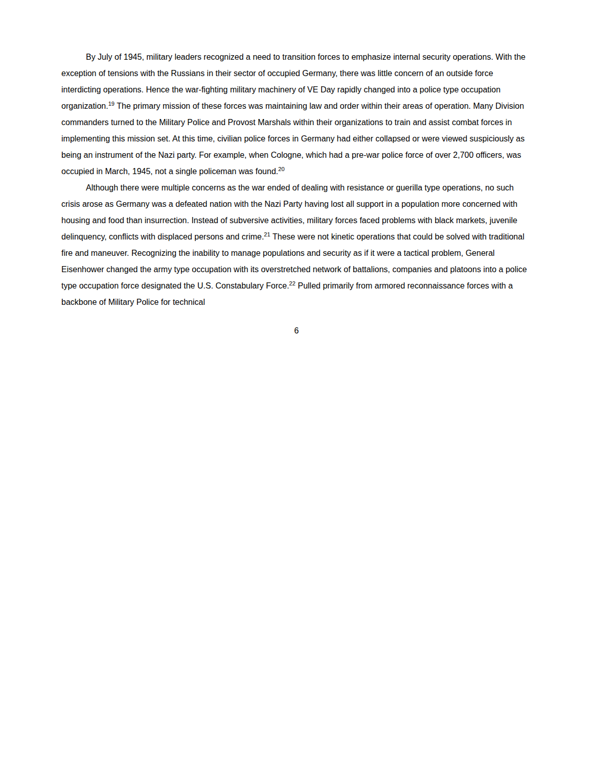By July of 1945, military leaders recognized a need to transition forces to emphasize internal security operations. With the exception of tensions with the Russians in their sector of occupied Germany, there was little concern of an outside force interdicting operations. Hence the war-fighting military machinery of VE Day rapidly changed into a police type occupation organization.19 The primary mission of these forces was maintaining law and order within their areas of operation. Many Division commanders turned to the Military Police and Provost Marshals within their organizations to train and assist combat forces in implementing this mission set. At this time, civilian police forces in Germany had either collapsed or were viewed suspiciously as being an instrument of the Nazi party. For example, when Cologne, which had a pre-war police force of over 2,700 officers, was occupied in March, 1945, not a single policeman was found.20
Although there were multiple concerns as the war ended of dealing with resistance or guerilla type operations, no such crisis arose as Germany was a defeated nation with the Nazi Party having lost all support in a population more concerned with housing and food than insurrection. Instead of subversive activities, military forces faced problems with black markets, juvenile delinquency, conflicts with displaced persons and crime.21 These were not kinetic operations that could be solved with traditional fire and maneuver. Recognizing the inability to manage populations and security as if it were a tactical problem, General Eisenhower changed the army type occupation with its overstretched network of battalions, companies and platoons into a police type occupation force designated the U.S. Constabulary Force.22 Pulled primarily from armored reconnaissance forces with a backbone of Military Police for technical
6